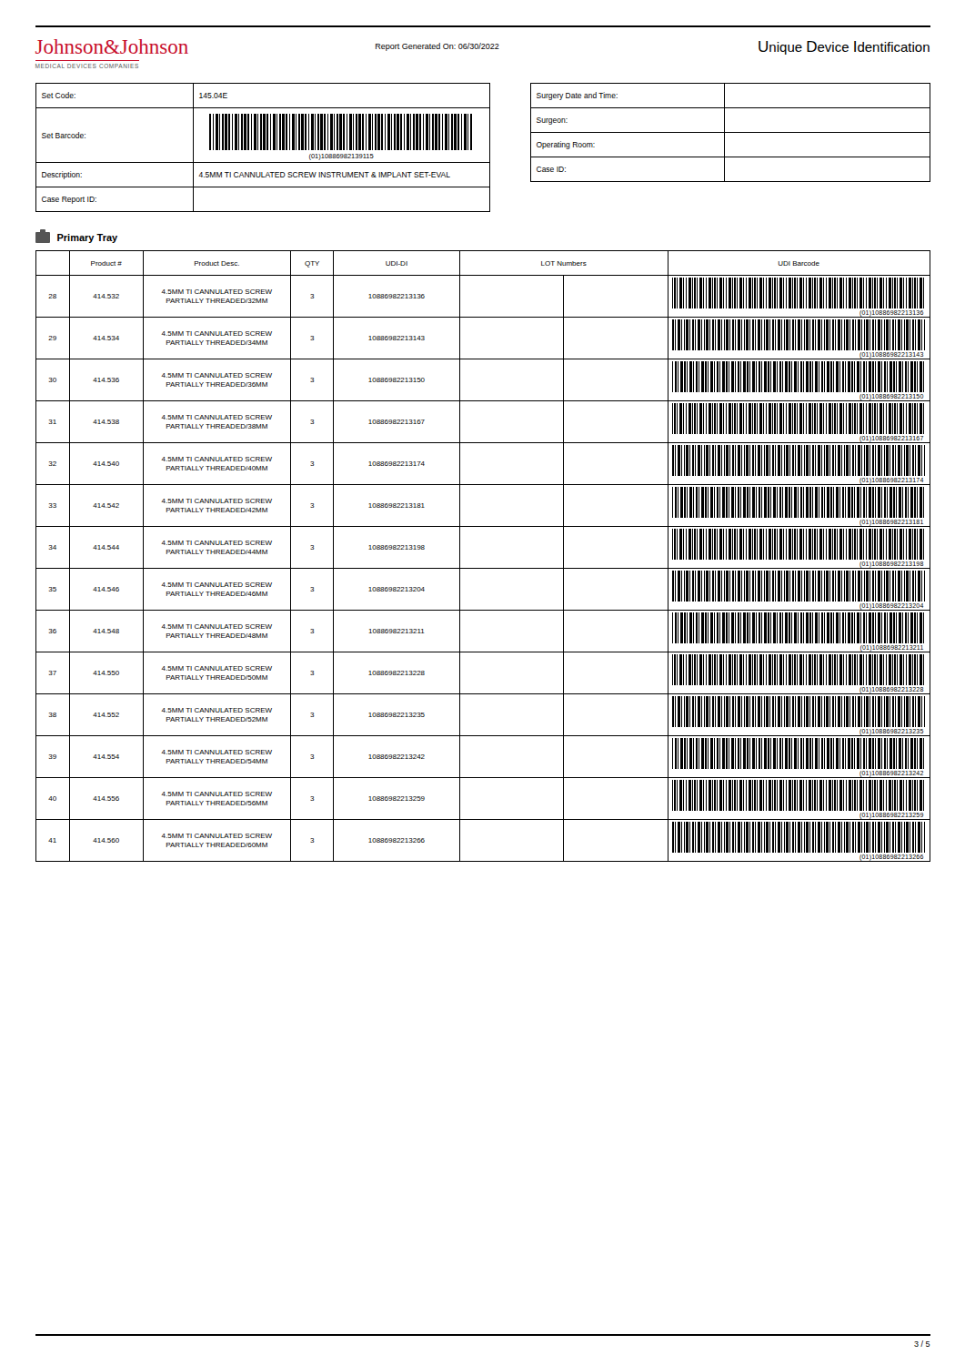Johnson&Johnson
MEDICAL DEVICES COMPANIES
Report Generated On: 06/30/2022
Unique Device Identification
| Set Code: | 145.04E |
| Set Barcode: | (01)10886982139115 |
| Description: | 4.5MM TI CANNULATED SCREW INSTRUMENT & IMPLANT SET-EVAL |
| Case Report ID: | |
| Surgery Date and Time: | |
| Surgeon: | |
| Operating Room: | |
| Case ID: | |
Primary Tray
| | Product # | Product Desc. | QTY | UDI-DI | LOT Numbers | UDI Barcode |
| --- | --- | --- | --- | --- | --- | --- |
| 28 | 414.532 | 4.5MM TI CANNULATED SCREW PARTIALLY THREADED/32MM | 3 | 10886982213136 | | | (01)10886982213136 |
| 29 | 414.534 | 4.5MM TI CANNULATED SCREW PARTIALLY THREADED/34MM | 3 | 10886982213143 | | | (01)10886982213143 |
| 30 | 414.536 | 4.5MM TI CANNULATED SCREW PARTIALLY THREADED/36MM | 3 | 10886982213150 | | | (01)10886982213150 |
| 31 | 414.538 | 4.5MM TI CANNULATED SCREW PARTIALLY THREADED/38MM | 3 | 10886982213167 | | | (01)10886982213167 |
| 32 | 414.540 | 4.5MM TI CANNULATED SCREW PARTIALLY THREADED/40MM | 3 | 10886982213174 | | | (01)10886982213174 |
| 33 | 414.542 | 4.5MM TI CANNULATED SCREW PARTIALLY THREADED/42MM | 3 | 10886982213181 | | | (01)10886982213181 |
| 34 | 414.544 | 4.5MM TI CANNULATED SCREW PARTIALLY THREADED/44MM | 3 | 10886982213198 | | | (01)10886982213198 |
| 35 | 414.546 | 4.5MM TI CANNULATED SCREW PARTIALLY THREADED/46MM | 3 | 10886982213204 | | | (01)10886982213204 |
| 36 | 414.548 | 4.5MM TI CANNULATED SCREW PARTIALLY THREADED/48MM | 3 | 10886982213211 | | | (01)10886982213211 |
| 37 | 414.550 | 4.5MM TI CANNULATED SCREW PARTIALLY THREADED/50MM | 3 | 10886982213228 | | | (01)10886982213228 |
| 38 | 414.552 | 4.5MM TI CANNULATED SCREW PARTIALLY THREADED/52MM | 3 | 10886982213235 | | | (01)10886982213235 |
| 39 | 414.554 | 4.5MM TI CANNULATED SCREW PARTIALLY THREADED/54MM | 3 | 10886982213242 | | | (01)10886982213242 |
| 40 | 414.556 | 4.5MM TI CANNULATED SCREW PARTIALLY THREADED/56MM | 3 | 10886982213259 | | | (01)10886982213259 |
| 41 | 414.560 | 4.5MM TI CANNULATED SCREW PARTIALLY THREADED/60MM | 3 | 10886982213266 | | | (01)10886982213266 |
3 / 5